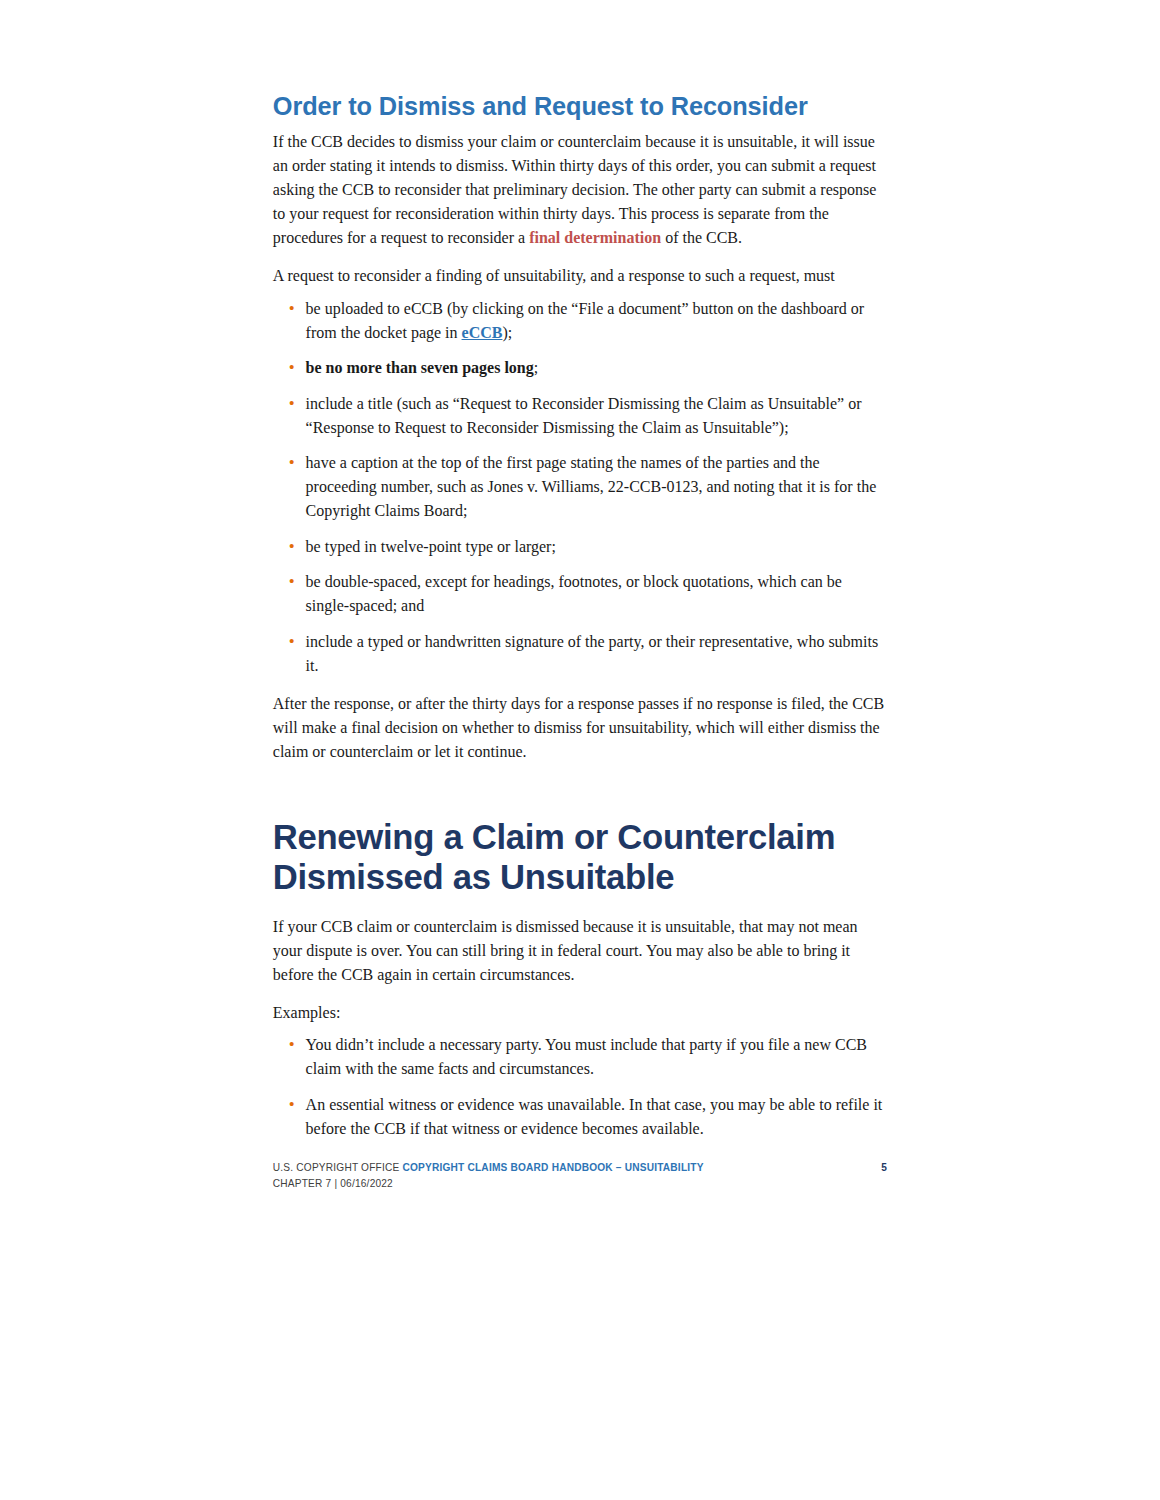Order to Dismiss and Request to Reconsider
If the CCB decides to dismiss your claim or counterclaim because it is unsuitable, it will issue an order stating it intends to dismiss. Within thirty days of this order, you can submit a request asking the CCB to reconsider that preliminary decision. The other party can submit a response to your request for reconsideration within thirty days. This process is separate from the procedures for a request to reconsider a final determination of the CCB.
A request to reconsider a finding of unsuitability, and a response to such a request, must
be uploaded to eCCB (by clicking on the “File a document” button on the dashboard or from the docket page in eCCB);
be no more than seven pages long;
include a title (such as “Request to Reconsider Dismissing the Claim as Unsuitable” or “Response to Request to Reconsider Dismissing the Claim as Unsuitable”);
have a caption at the top of the first page stating the names of the parties and the proceeding number, such as Jones v. Williams, 22-CCB-0123, and noting that it is for the Copyright Claims Board;
be typed in twelve-point type or larger;
be double-spaced, except for headings, footnotes, or block quotations, which can be single-spaced; and
include a typed or handwritten signature of the party, or their representative, who submits it.
After the response, or after the thirty days for a response passes if no response is filed, the CCB will make a final decision on whether to dismiss for unsuitability, which will either dismiss the claim or counterclaim or let it continue.
Renewing a Claim or Counterclaim Dismissed as Unsuitable
If your CCB claim or counterclaim is dismissed because it is unsuitable, that may not mean your dispute is over. You can still bring it in federal court. You may also be able to bring it before the CCB again in certain circumstances.
Examples:
You didn’t include a necessary party. You must include that party if you file a new CCB claim with the same facts and circumstances.
An essential witness or evidence was unavailable. In that case, you may be able to refile it before the CCB if that witness or evidence becomes available.
U.S. COPYRIGHT OFFICE COPYRIGHT CLAIMS BOARD HANDBOOK – UNSUITABILITY
CHAPTER 7 | 06/16/2022
5